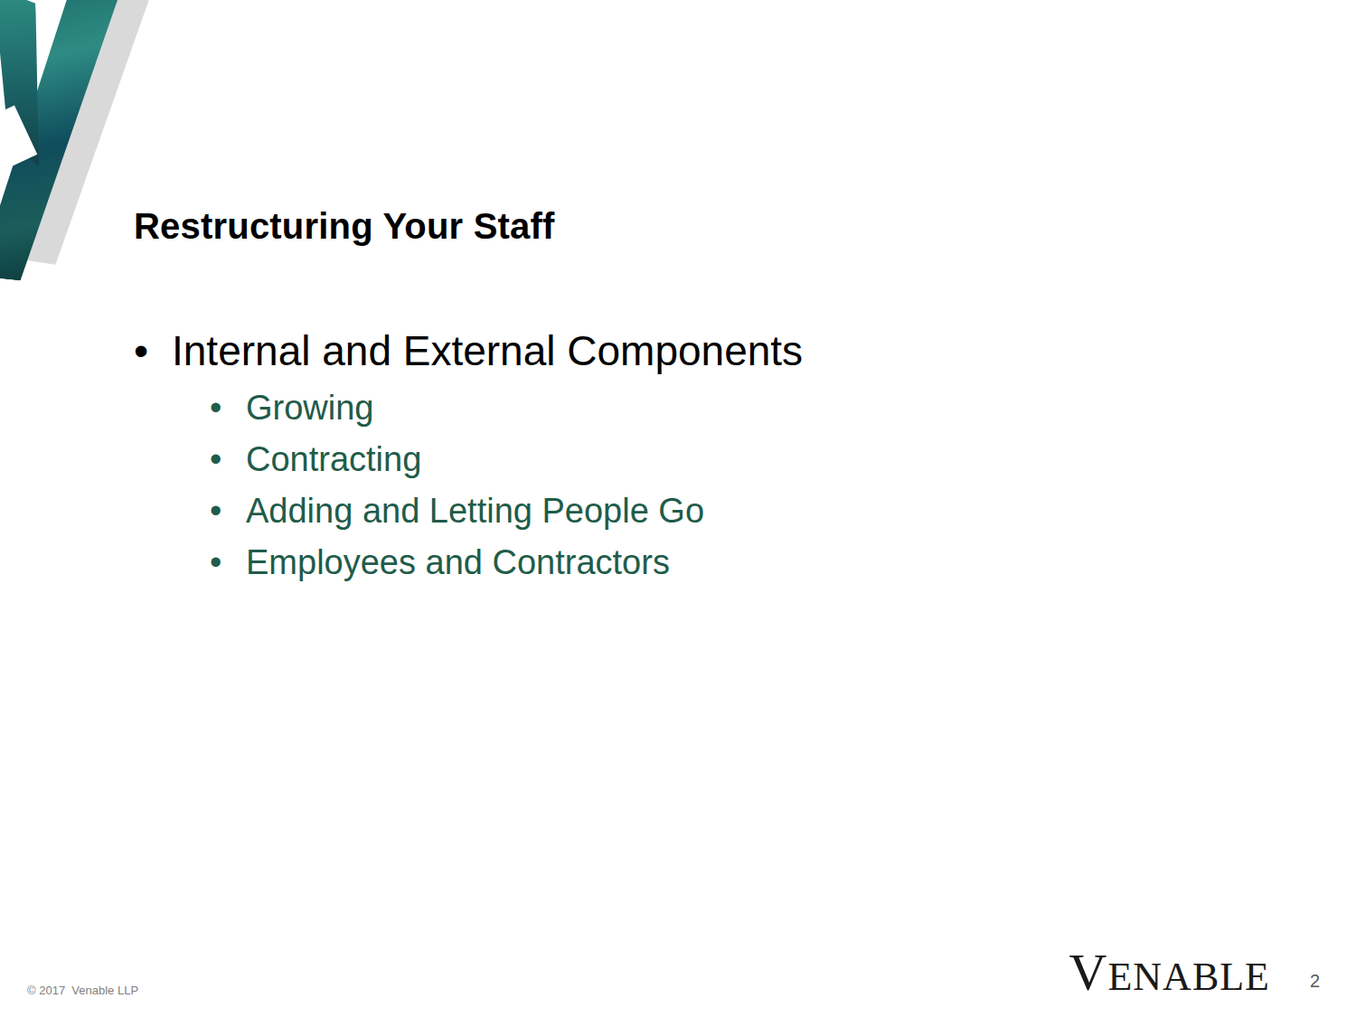Restructuring Your Staff
Internal and External Components
Growing
Contracting
Adding and Letting People Go
Employees and Contractors
© 2017 Venable LLP
VENABLE
2